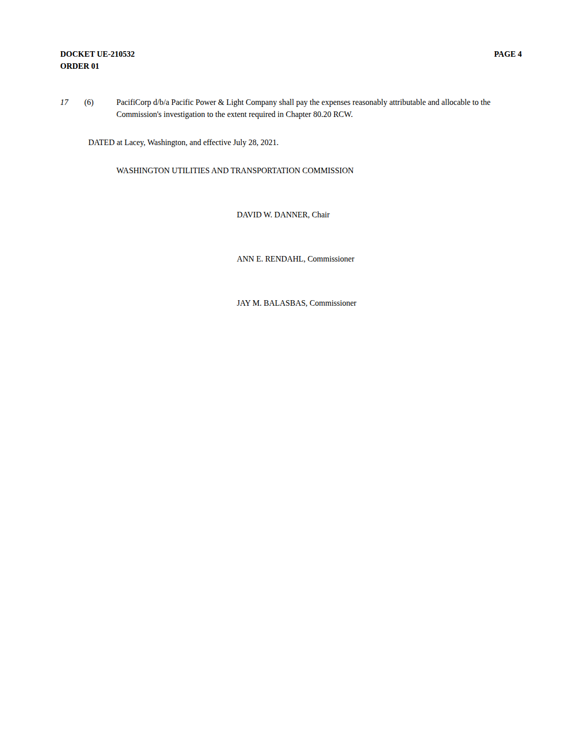DOCKET UE-210532
ORDER 01
PAGE 4
17
(6)
PacifiCorp d/b/a Pacific Power & Light Company shall pay the expenses reasonably attributable and allocable to the Commission's investigation to the extent required in Chapter 80.20 RCW.
DATED at Lacey, Washington, and effective July 28, 2021.
WASHINGTON UTILITIES AND TRANSPORTATION COMMISSION
DAVID W. DANNER, Chair
ANN E. RENDAHL, Commissioner
JAY M. BALASBAS, Commissioner